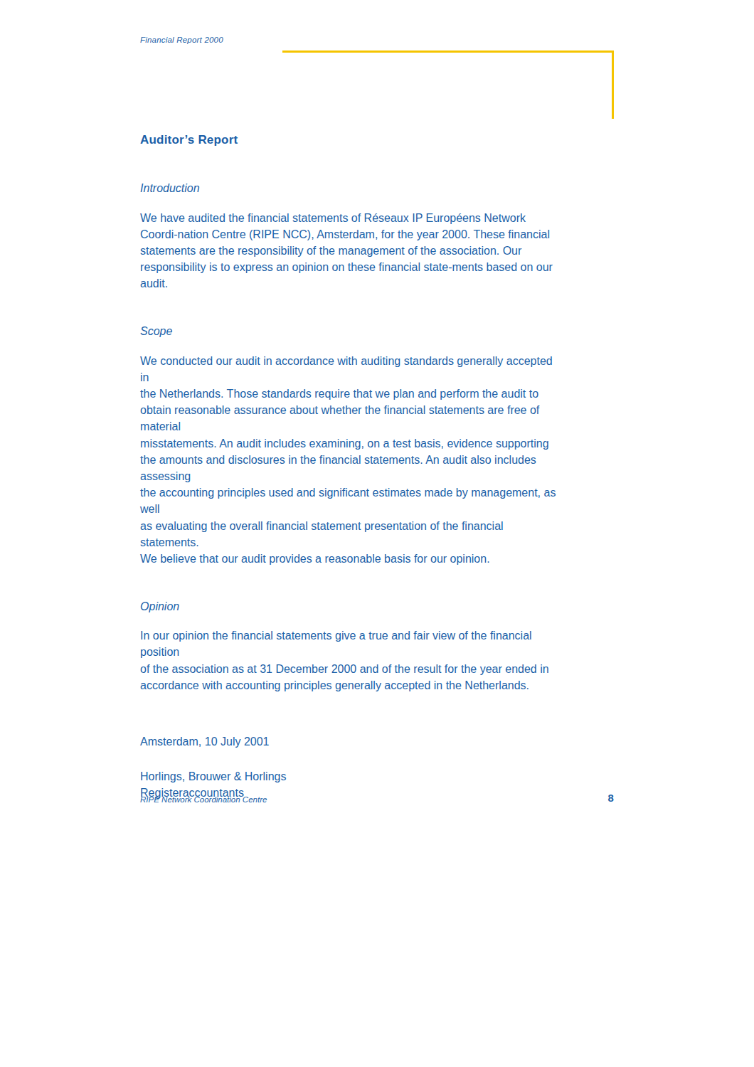Financial Report 2000
Auditor’s Report
Introduction
We have audited the financial statements of Réseaux IP Européens Network Coordi-nation Centre (RIPE NCC), Amsterdam, for the year 2000. These financial statements are the responsibility of the management of the association. Our responsibility is to express an opinion on these financial state-ments based on our audit.
Scope
We conducted our audit in accordance with auditing standards generally accepted in
the Netherlands. Those standards require that we plan and perform the audit to obtain reasonable assurance about whether the financial statements are free of material
misstatements. An audit includes examining, on a test basis, evidence supporting the amounts and disclosures in the financial statements. An audit also includes assessing
the accounting principles used and significant estimates made by management, as well
as evaluating the overall financial statement presentation of the financial statements.
We believe that our audit provides a reasonable basis for our opinion.
Opinion
In our opinion the financial statements give a true and fair view of the financial position
of the association as at 31 December 2000 and of the result for the year ended in accordance with accounting principles generally accepted in the Netherlands.
Amsterdam, 10 July 2001
Horlings, Brouwer & Horlings
Registeraccountants
RIPE Network Coordination Centre
8